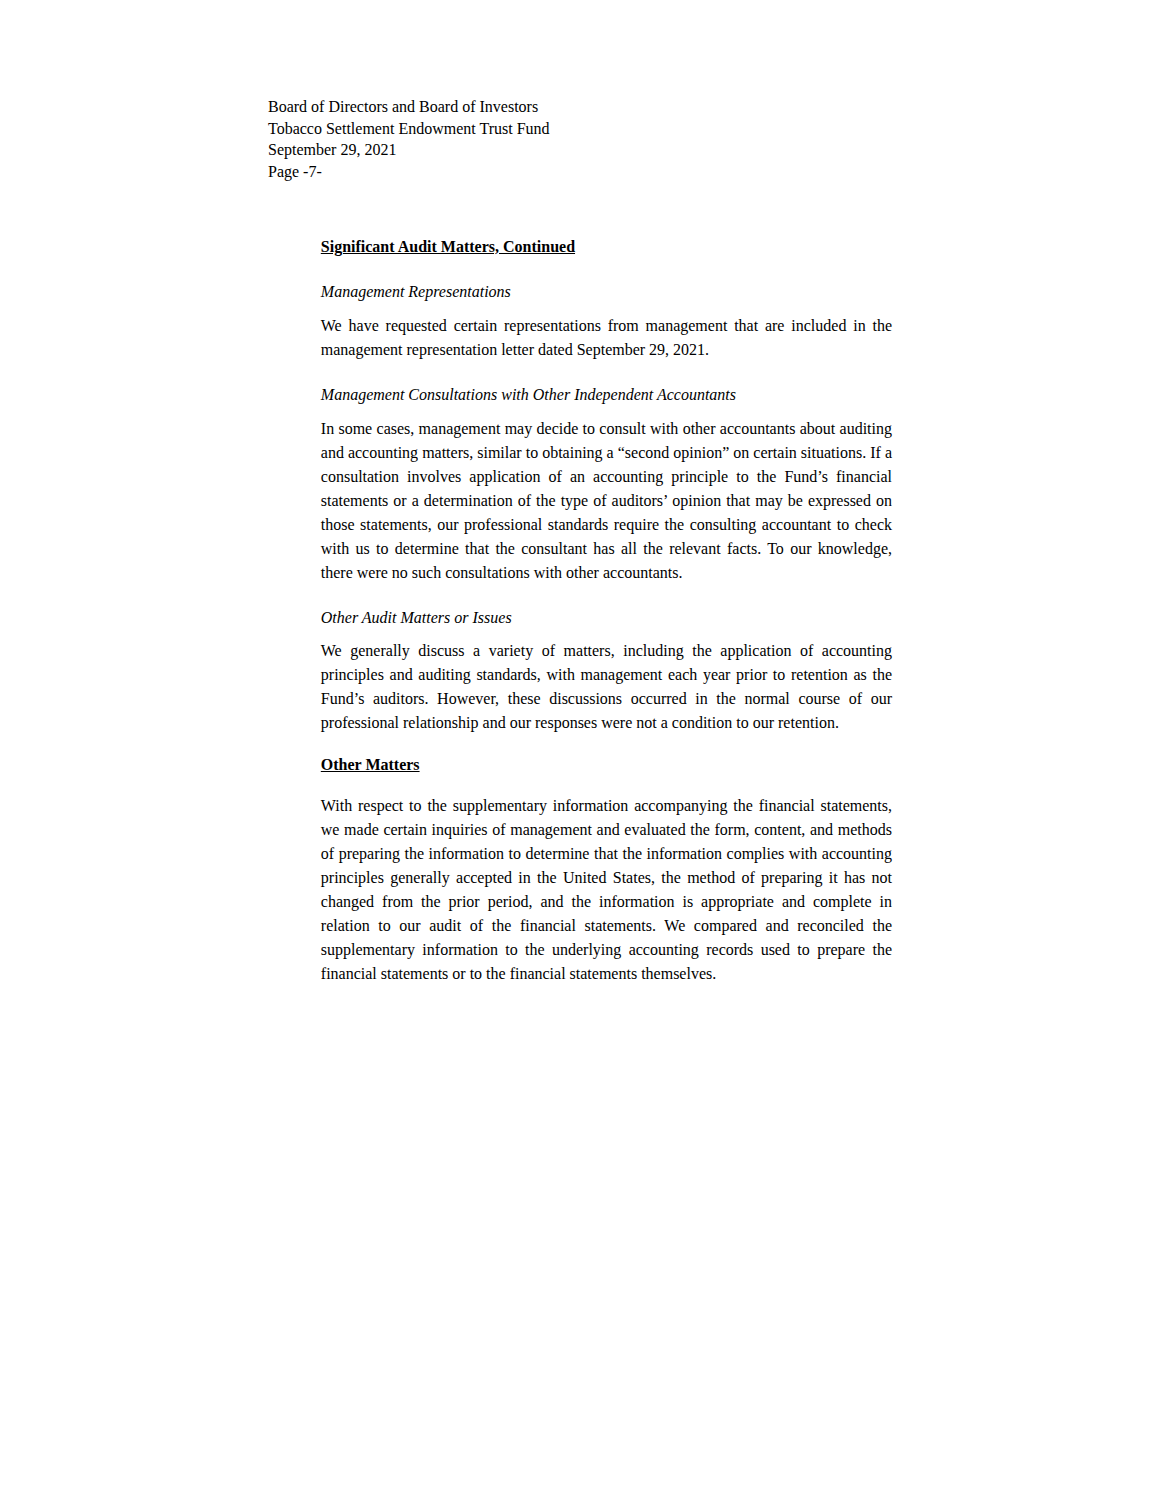Board of Directors and Board of Investors
Tobacco Settlement Endowment Trust Fund
September 29, 2021
Page -7-
Significant Audit Matters, Continued
Management Representations
We have requested certain representations from management that are included in the management representation letter dated September 29, 2021.
Management Consultations with Other Independent Accountants
In some cases, management may decide to consult with other accountants about auditing and accounting matters, similar to obtaining a “second opinion” on certain situations. If a consultation involves application of an accounting principle to the Fund’s financial statements or a determination of the type of auditors’ opinion that may be expressed on those statements, our professional standards require the consulting accountant to check with us to determine that the consultant has all the relevant facts. To our knowledge, there were no such consultations with other accountants.
Other Audit Matters or Issues
We generally discuss a variety of matters, including the application of accounting principles and auditing standards, with management each year prior to retention as the Fund’s auditors. However, these discussions occurred in the normal course of our professional relationship and our responses were not a condition to our retention.
Other Matters
With respect to the supplementary information accompanying the financial statements, we made certain inquiries of management and evaluated the form, content, and methods of preparing the information to determine that the information complies with accounting principles generally accepted in the United States, the method of preparing it has not changed from the prior period, and the information is appropriate and complete in relation to our audit of the financial statements. We compared and reconciled the supplementary information to the underlying accounting records used to prepare the financial statements or to the financial statements themselves.